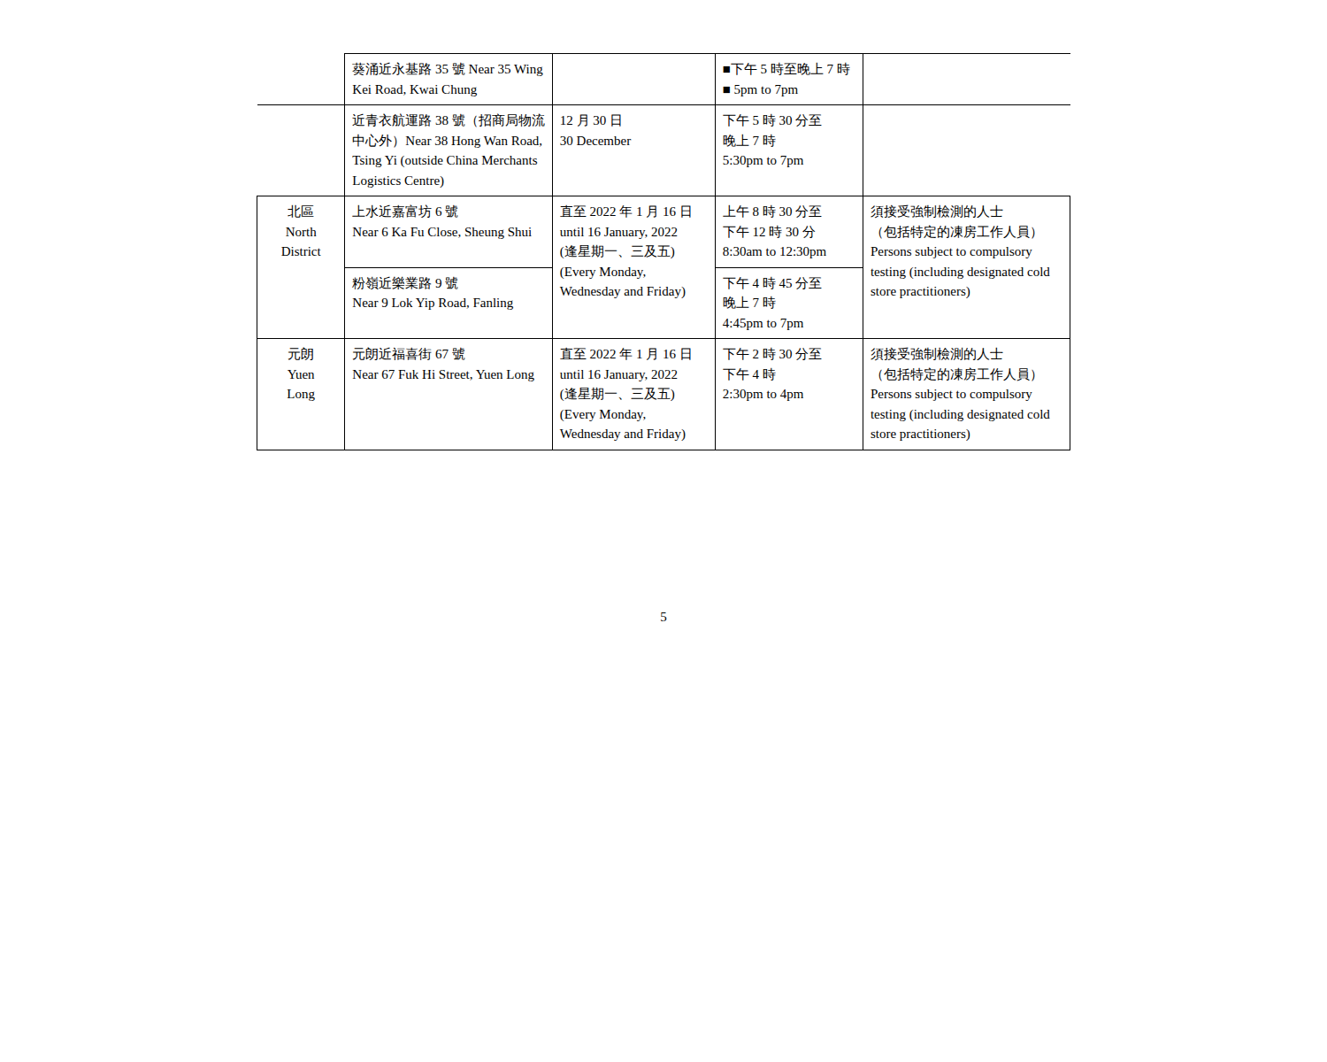| | 葵涌近永基路 35 號 Near 35 Wing Kei Road, Kwai Chung | | ■ 下午 5 時至晚上 7 時 ■ 5pm to 7pm | |
| | 近青衣航運路 38 號（招商局物流中心外）Near 38 Hong Wan Road, Tsing Yi (outside China Merchants Logistics Centre) | 12 月 30 日 30 December | 下午 5 時 30 分至 晚上 7 時 5:30pm to 7pm | |
| 北區 North District | 上水近嘉富坊 6 號 Near 6 Ka Fu Close, Sheung Shui | 直至 2022 年 1 月 16 日 until 16 January, 2022 (逢星期一、三及五) (Every Monday, Wednesday and Friday) | 上午 8 時 30 分至 下午 12 時 30 分 8:30am to 12:30pm | 須接受強制檢測的人士 （包括特定的凍房工作人員） Persons subject to compulsory testing (including designated cold store practitioners) |
| 粉嶺近樂業路 9 號 Near 9 Lok Yip Road, Fanling | 下午 4 時 45 分至 晚上 7 時 4:45pm to 7pm |
| 元朗 Yuen Long | 元朗近福喜街 67 號 Near 67 Fuk Hi Street, Yuen Long | 直至 2022 年 1 月 16 日 until 16 January, 2022 (逢星期一、三及五) (Every Monday, Wednesday and Friday) | 下午 2 時 30 分至 下午 4 時 2:30pm to 4pm | 須接受強制檢測的人士 （包括特定的凍房工作人員） Persons subject to compulsory testing (including designated cold store practitioners) |
5